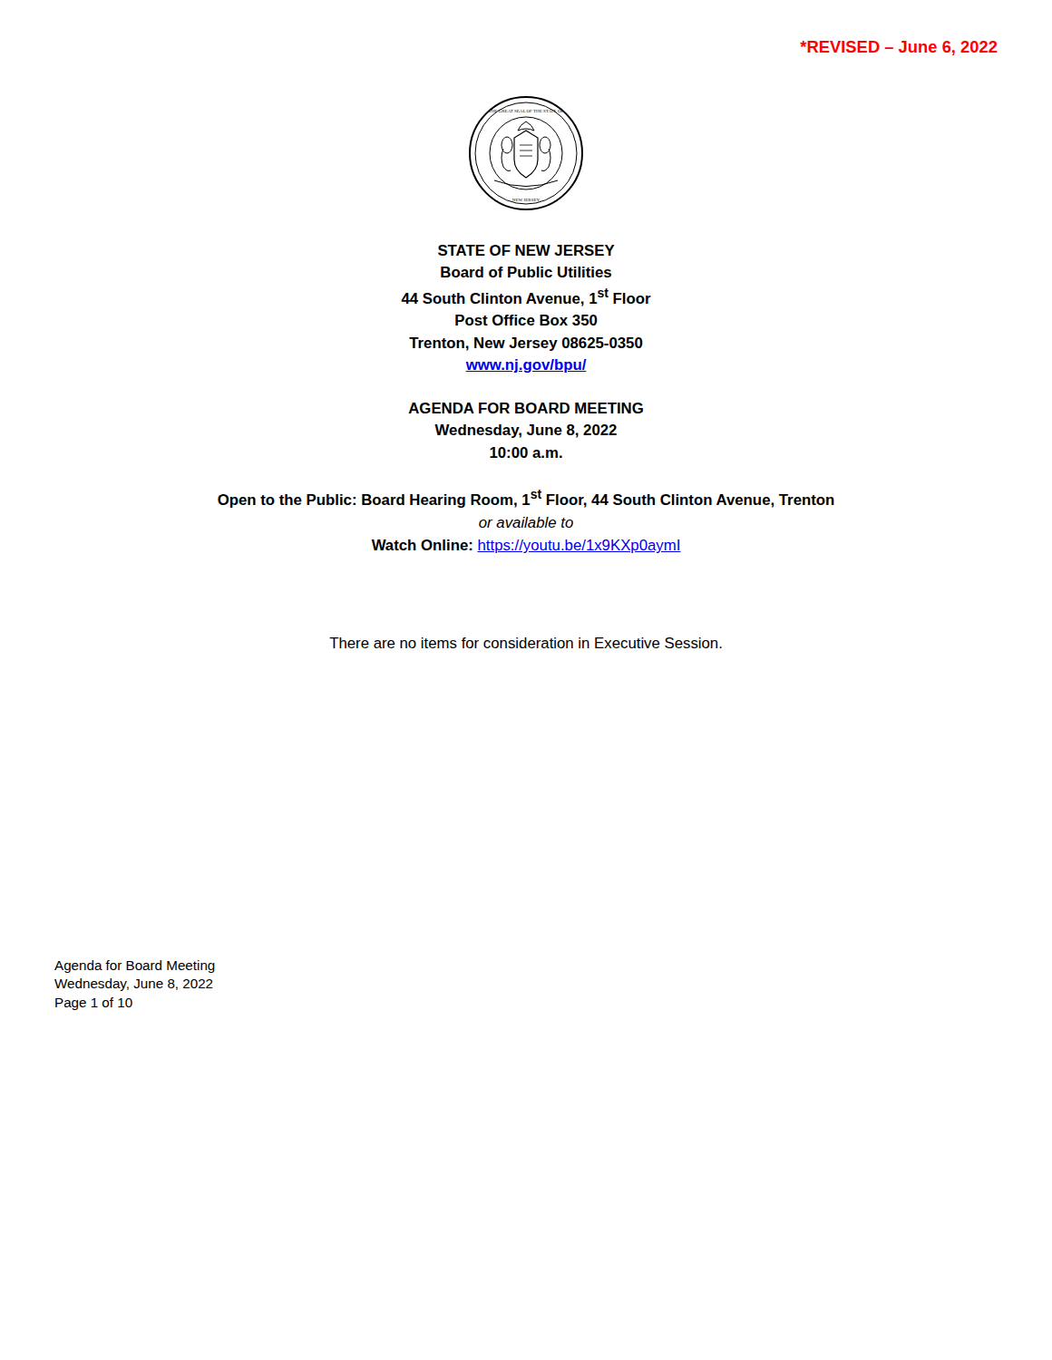*REVISED – June 6, 2022
THE GREAT SEAL OF THE STATE OF NEW JERSEY
STATE OF NEW JERSEY
Board of Public Utilities
44 South Clinton Avenue, 1st Floor
Post Office Box 350
Trenton, New Jersey 08625-0350
www.nj.gov/bpu/
AGENDA FOR BOARD MEETING
Wednesday, June 8, 2022
10:00 a.m.
Open to the Public: Board Hearing Room, 1st Floor, 44 South Clinton Avenue, Trenton
or available to
Watch Online: https://youtu.be/1x9KXp0aymI
There are no items for consideration in Executive Session.
Agenda for Board Meeting
Wednesday, June 8, 2022
Page 1 of 10